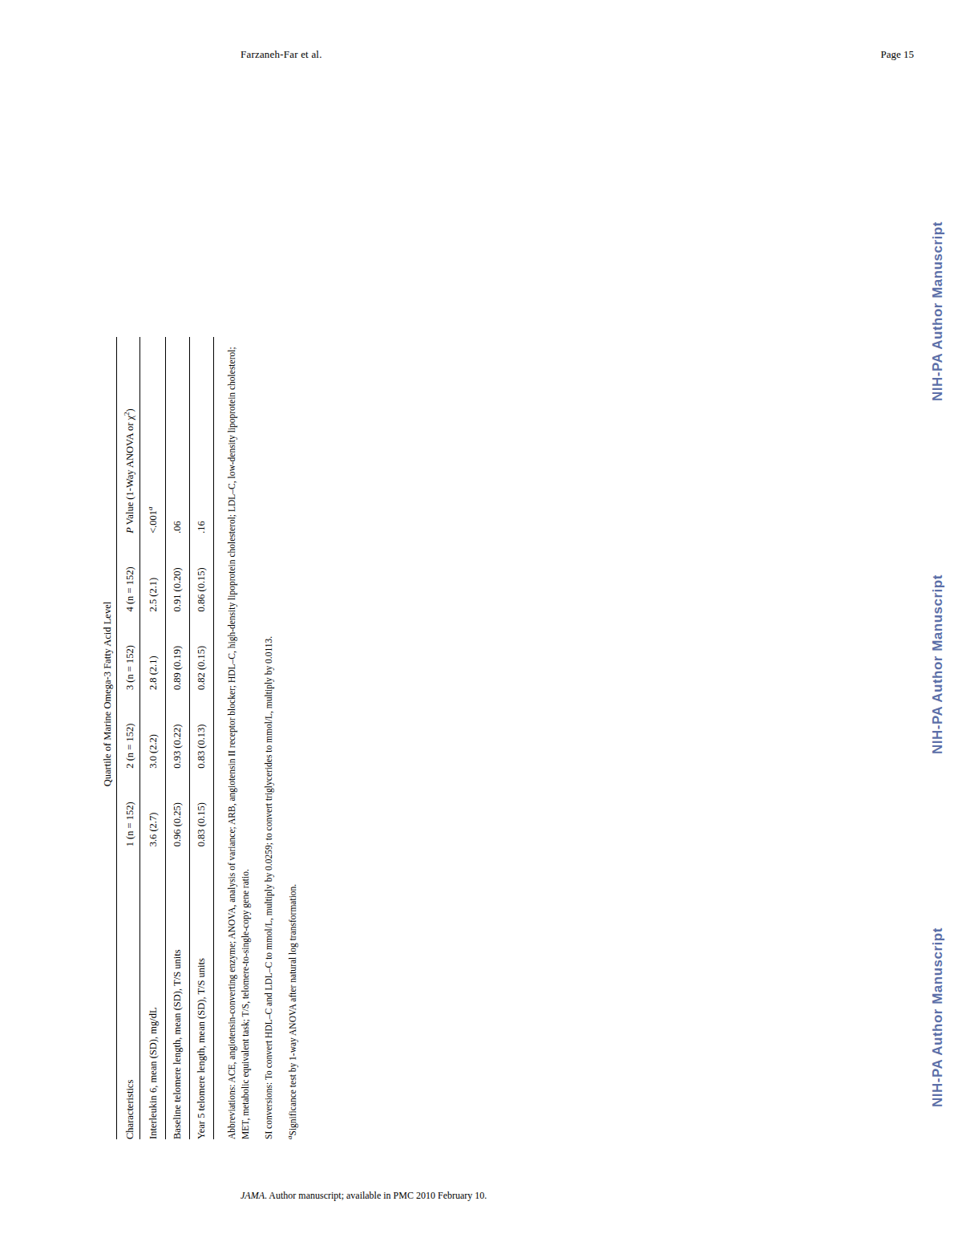Farzaneh-Far et al.
Page 15
NIH-PA Author Manuscript
NIH-PA Author Manuscript
NIH-PA Author Manuscript
| | Quartile of Marine Omega-3 Fatty Acid Level | |
| --- | --- | --- |
| Characteristics | 1 (n = 152) | 2 (n = 152) | 3 (n = 152) | 4 (n = 152) | P Value (1-Way ANOVA or χ 2 ) |
| Interleukin 6, mean (SD), mg/dL | 3.6 (2.7) | 3.0 (2.2) | 2.8 (2.1) | 2.5 (2.1) | <.001 a |
| Baseline telomere length, mean (SD), T/S units | 0.96 (0.25) | 0.93 (0.22) | 0.89 (0.19) | 0.91 (0.20) | .06 |
| Year 5 telomere length, mean (SD), T/S units | 0.83 (0.15) | 0.83 (0.13) | 0.82 (0.15) | 0.86 (0.15) | .16 |
Abbreviations: ACE, angiotensin-converting enzyme; ANOVA, analysis of variance; ARB, angiotensin II receptor blocker; HDL–C, high-density lipoprotein cholesterol; LDL–C, low-density lipoprotein cholesterol; MET, metabolic equivalent task; T/S, telomere-to-single-copy gene ratio.
SI conversions: To convert HDL–C and LDL–C to mmol/L, multiply by 0.0259; to convert triglycerides to mmol/L, multiply by 0.0113.
a Significance test by 1-way ANOVA after natural log transformation.
JAMA. Author manuscript; available in PMC 2010 February 10.